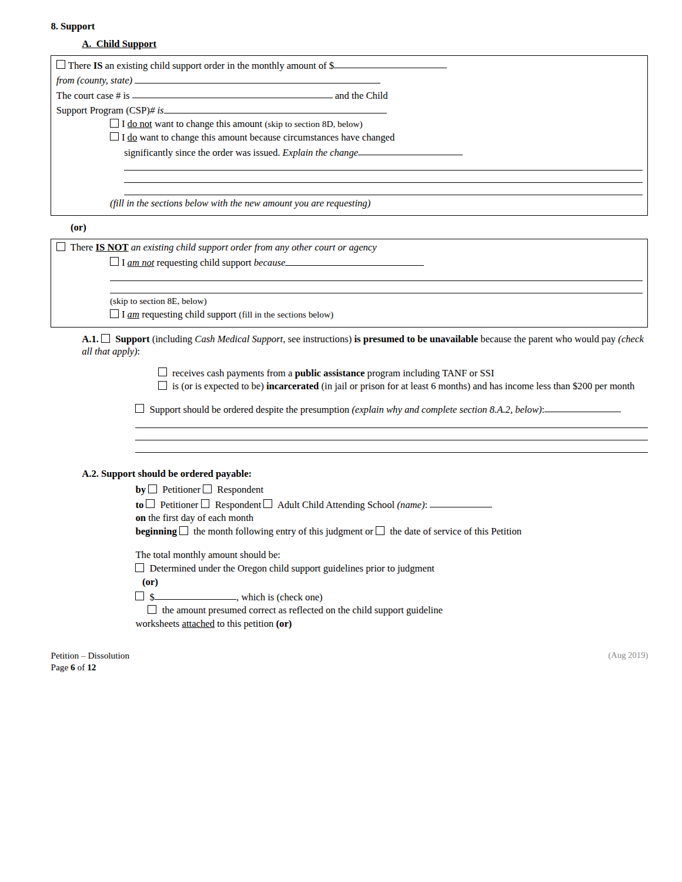8. Support
A. Child Support
There IS an existing child support order in the monthly amount of $
from (county, state)
The court case # is and the Child
Support Program (CSP)# is
I do not want to change this amount (skip to section 8D, below)
I do want to change this amount because circumstances have changed
significantly since the order was issued. Explain the change
(fill in the sections below with the new amount you are requesting)
(or)
There IS NOT an existing child support order from any other court or agency
I am not requesting child support because
(skip to section 8E, below)
I am requesting child support (fill in the sections below)
A.1. Support (including Cash Medical Support, see instructions) is presumed to be unavailable because the parent who would pay (check all that apply):
receives cash payments from a public assistance program including TANF or SSI
is (or is expected to be) incarcerated (in jail or prison for at least 6 months) and has income less than $200 per month
Support should be ordered despite the presumption (explain why and complete section 8.A.2, below):
A.2. Support should be ordered payable:
by Petitioner Respondent
to Petitioner Respondent Adult Child Attending School (name):
on the first day of each month
beginning the month following entry of this judgment or the date of service of this Petition
The total monthly amount should be:
Determined under the Oregon child support guidelines prior to judgment
(or)
$ , which is (check one)
the amount presumed correct as reflected on the child support guideline
worksheets attached to this petition (or)
(Aug 2019) Petition – Dissolution
Page 6 of 12